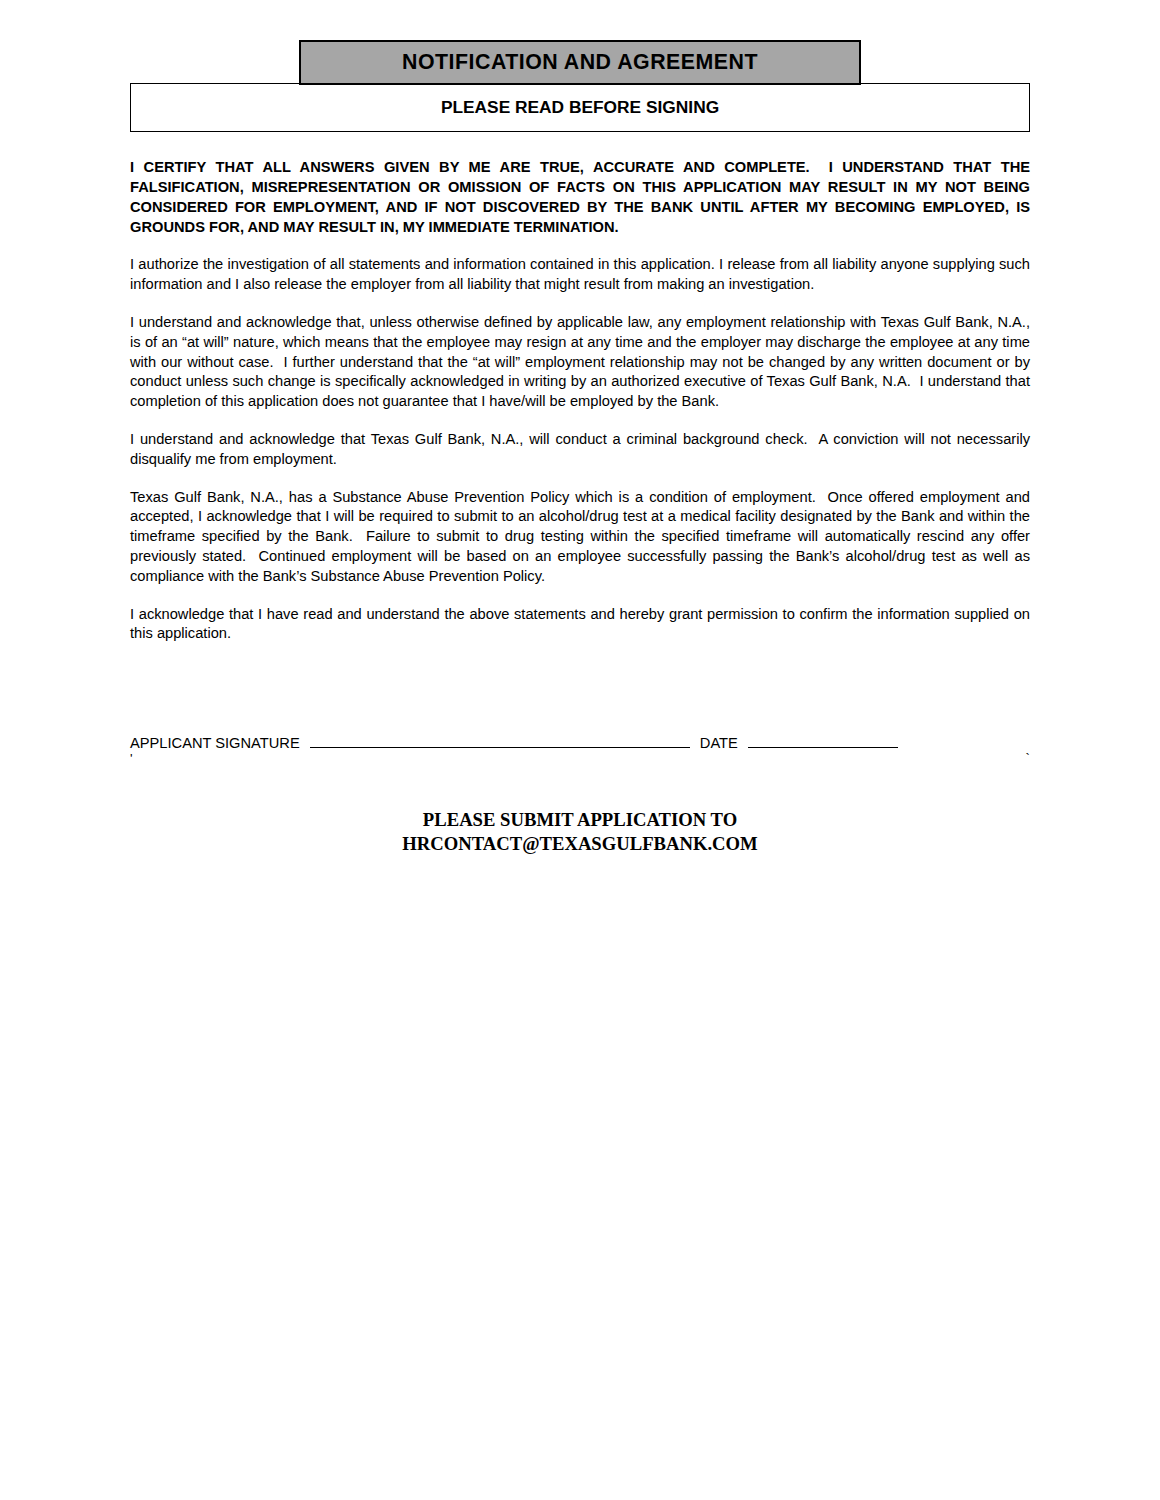NOTIFICATION AND AGREEMENT
PLEASE READ BEFORE SIGNING
I certify that all answers given by me are true, accurate and complete. I understand that the falsification, misrepresentation or omission of facts on this application may result in my not being considered for employment, and if not discovered by the bank until after my becoming employed, is grounds for, and may result in, my immediate termination.
I authorize the investigation of all statements and information contained in this application. I release from all liability anyone supplying such information and I also release the employer from all liability that might result from making an investigation.
I understand and acknowledge that, unless otherwise defined by applicable law, any employment relationship with Texas Gulf Bank, N.A., is of an “at will” nature, which means that the employee may resign at any time and the employer may discharge the employee at any time with our without case. I further understand that the “at will” employment relationship may not be changed by any written document or by conduct unless such change is specifically acknowledged in writing by an authorized executive of Texas Gulf Bank, N.A. I understand that completion of this application does not guarantee that I have/will be employed by the Bank.
I understand and acknowledge that Texas Gulf Bank, N.A., will conduct a criminal background check. A conviction will not necessarily disqualify me from employment.
Texas Gulf Bank, N.A., has a Substance Abuse Prevention Policy which is a condition of employment. Once offered employment and accepted, I acknowledge that I will be required to submit to an alcohol/drug test at a medical facility designated by the Bank and within the timeframe specified by the Bank. Failure to submit to drug testing within the specified timeframe will automatically rescind any offer previously stated. Continued employment will be based on an employee successfully passing the Bank’s alcohol/drug test as well as compliance with the Bank’s Substance Abuse Prevention Policy.
I acknowledge that I have read and understand the above statements and hereby grant permission to confirm the information supplied on this application.
APPLICANT SIGNATURE DATE
' `
PLEASE SUBMIT APPLICATION TO
HRCONTACT@TEXASGULFBANK.COM